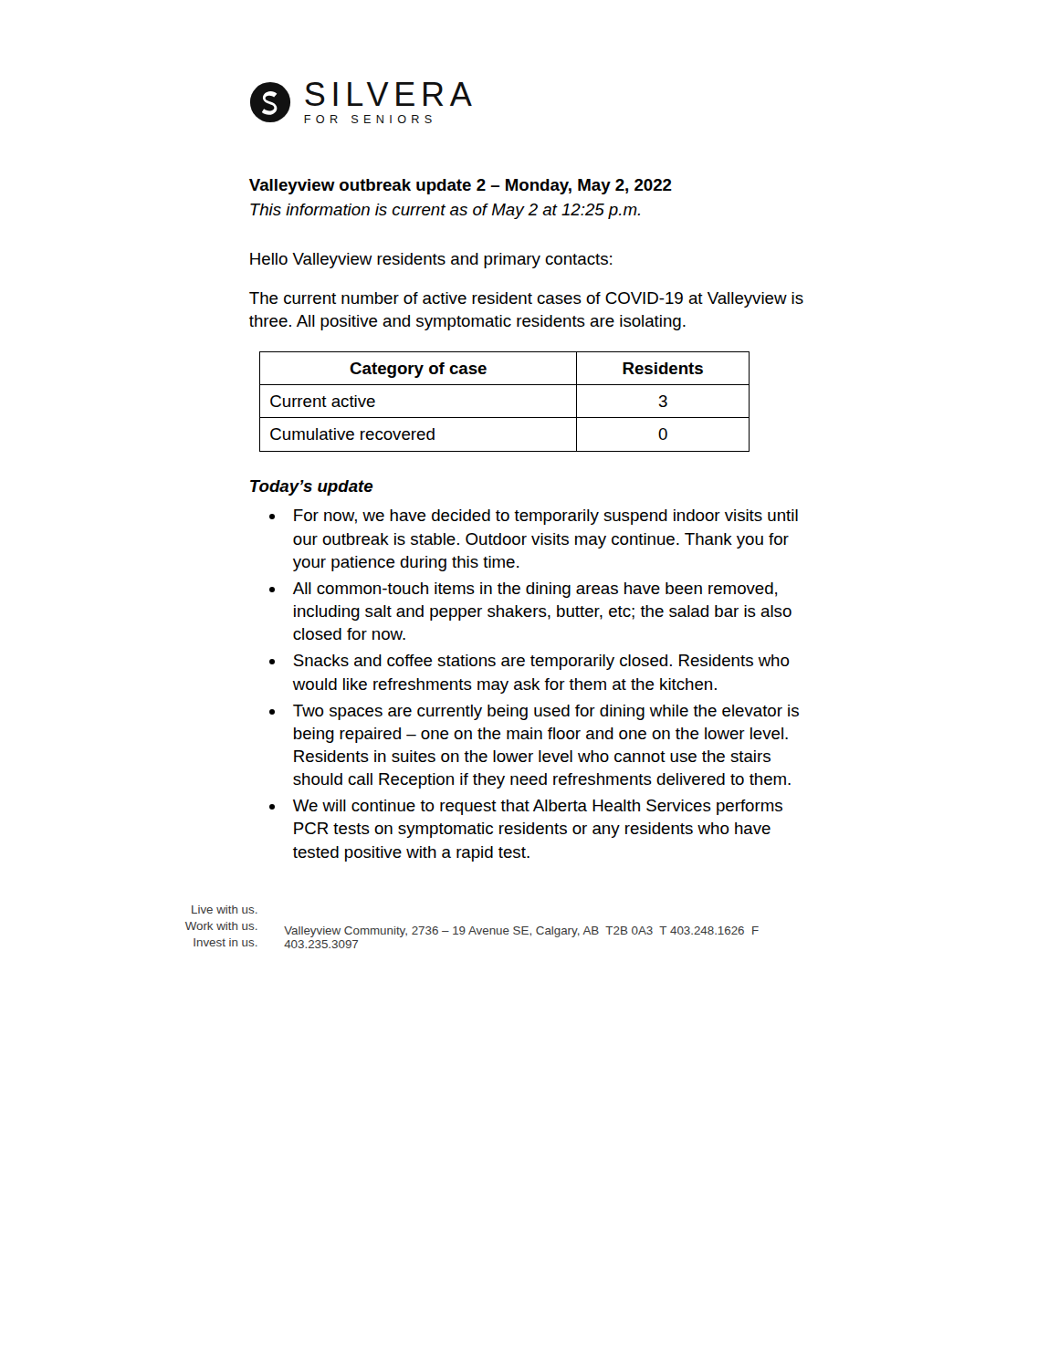SILVERA
FOR SENIORS
Valleyview outbreak update 2 – Monday, May 2, 2022
This information is current as of May 2 at 12:25 p.m.
Hello Valleyview residents and primary contacts:
The current number of active resident cases of COVID-19 at Valleyview is three. All positive and symptomatic residents are isolating.
| Category of case | Residents |
| --- | --- |
| Current active | 3 |
| Cumulative recovered | 0 |
Today’s update
For now, we have decided to temporarily suspend indoor visits until our outbreak is stable. Outdoor visits may continue. Thank you for your patience during this time.
All common-touch items in the dining areas have been removed, including salt and pepper shakers, butter, etc; the salad bar is also closed for now.
Snacks and coffee stations are temporarily closed. Residents who would like refreshments may ask for them at the kitchen.
Two spaces are currently being used for dining while the elevator is being repaired – one on the main floor and one on the lower level. Residents in suites on the lower level who cannot use the stairs should call Reception if they need refreshments delivered to them.
We will continue to request that Alberta Health Services performs PCR tests on symptomatic residents or any residents who have tested positive with a rapid test.
Live with us.
Work with us.
Invest in us.
Valleyview Community, 2736 – 19 Avenue SE, Calgary, AB T2B 0A3 T 403.248.1626 F 403.235.3097